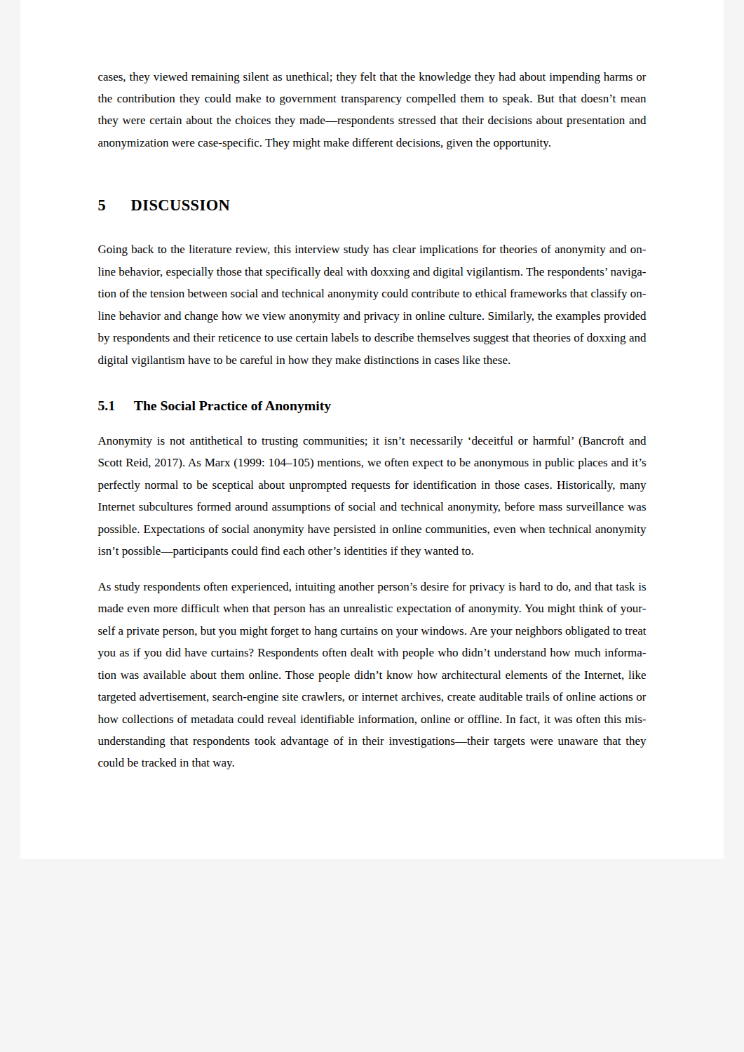cases, they viewed remaining silent as unethical; they felt that the knowledge they had about impending harms or the contribution they could make to government transparency compelled them to speak. But that doesn’t mean they were certain about the choices they made—respondents stressed that their decisions about presentation and anonymization were case-specific. They might make different decisions, given the opportunity.
5 DISCUSSION
Going back to the literature review, this interview study has clear implications for theories of anonymity and online behavior, especially those that specifically deal with doxxing and digital vigilantism. The respondents’ navigation of the tension between social and technical anonymity could contribute to ethical frameworks that classify online behavior and change how we view anonymity and privacy in online culture. Similarly, the examples provided by respondents and their reticence to use certain labels to describe themselves suggest that theories of doxxing and digital vigilantism have to be careful in how they make distinctions in cases like these.
5.1 The Social Practice of Anonymity
Anonymity is not antithetical to trusting communities; it isn’t necessarily ‘deceitful or harmful’ (Bancroft and Scott Reid, 2017). As Marx (1999: 104–105) mentions, we often expect to be anonymous in public places and it’s perfectly normal to be sceptical about unprompted requests for identification in those cases. Historically, many Internet subcultures formed around assumptions of social and technical anonymity, before mass surveillance was possible. Expectations of social anonymity have persisted in online communities, even when technical anonymity isn’t possible—participants could find each other’s identities if they wanted to.
As study respondents often experienced, intuiting another person’s desire for privacy is hard to do, and that task is made even more difficult when that person has an unrealistic expectation of anonymity. You might think of yourself a private person, but you might forget to hang curtains on your windows. Are your neighbors obligated to treat you as if you did have curtains? Respondents often dealt with people who didn’t understand how much information was available about them online. Those people didn’t know how architectural elements of the Internet, like targeted advertisement, search-engine site crawlers, or internet archives, create auditable trails of online actions or how collections of metadata could reveal identifiable information, online or offline. In fact, it was often this misunderstanding that respondents took advantage of in their investigations—their targets were unaware that they could be tracked in that way.